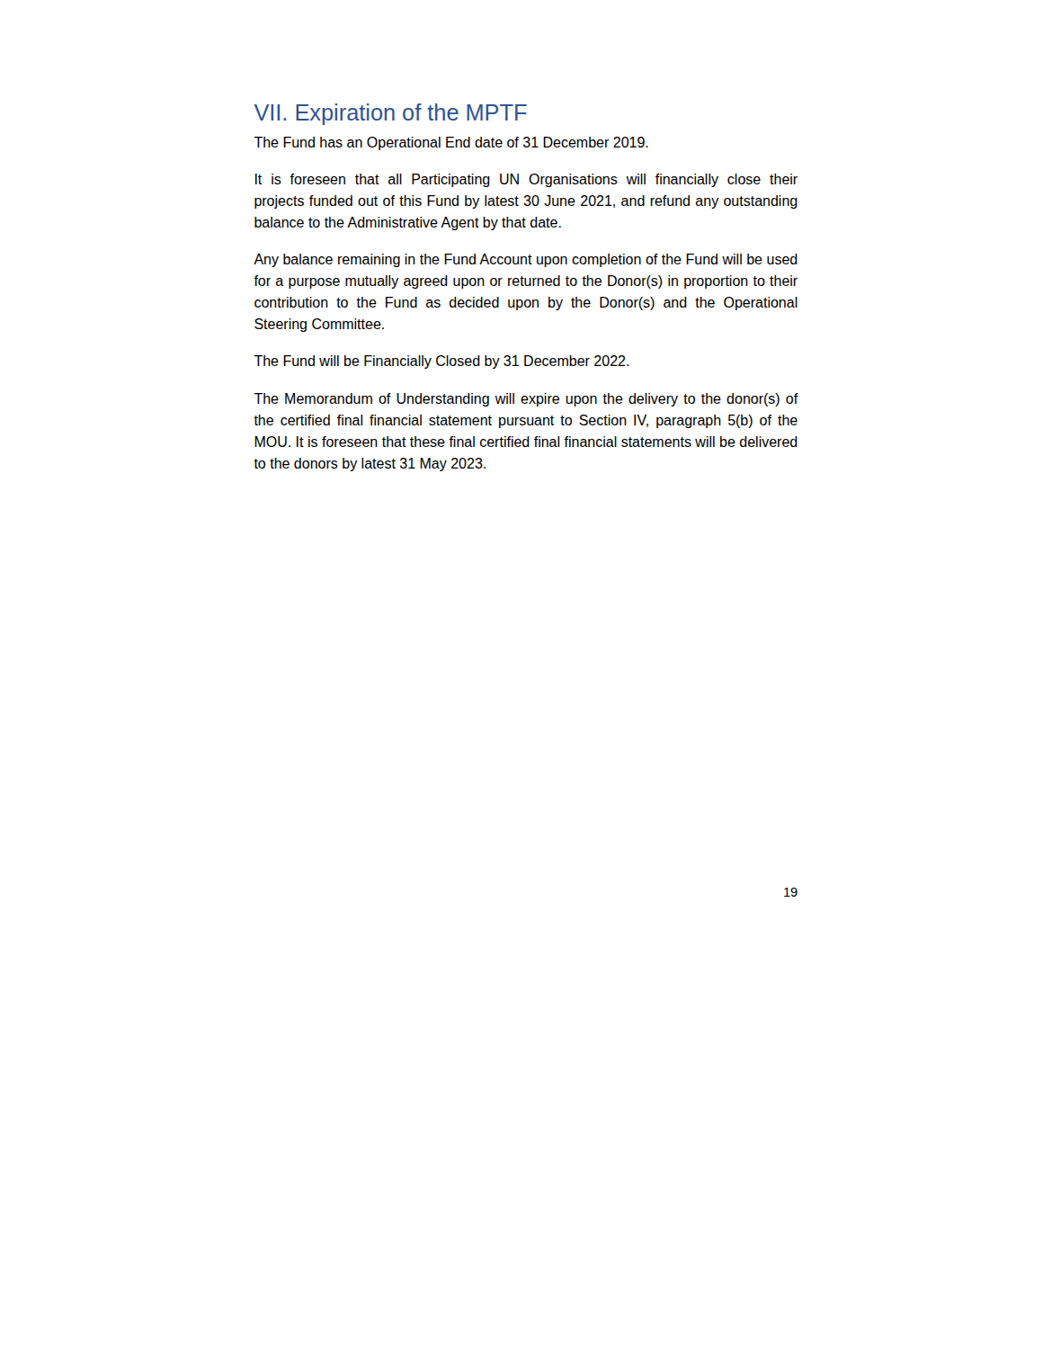VII. Expiration of the MPTF
The Fund has an Operational End date of 31 December 2019.
It is foreseen that all Participating UN Organisations will financially close their projects funded out of this Fund by latest 30 June 2021, and refund any outstanding balance to the Administrative Agent by that date.
Any balance remaining in the Fund Account upon completion of the Fund will be used for a purpose mutually agreed upon or returned to the Donor(s) in proportion to their contribution to the Fund as decided upon by the Donor(s) and the Operational Steering Committee.
The Fund will be Financially Closed by 31 December 2022.
The Memorandum of Understanding will expire upon the delivery to the donor(s) of the certified final financial statement pursuant to Section IV, paragraph 5(b) of the MOU. It is foreseen that these final certified final financial statements will be delivered to the donors by latest 31 May 2023.
19